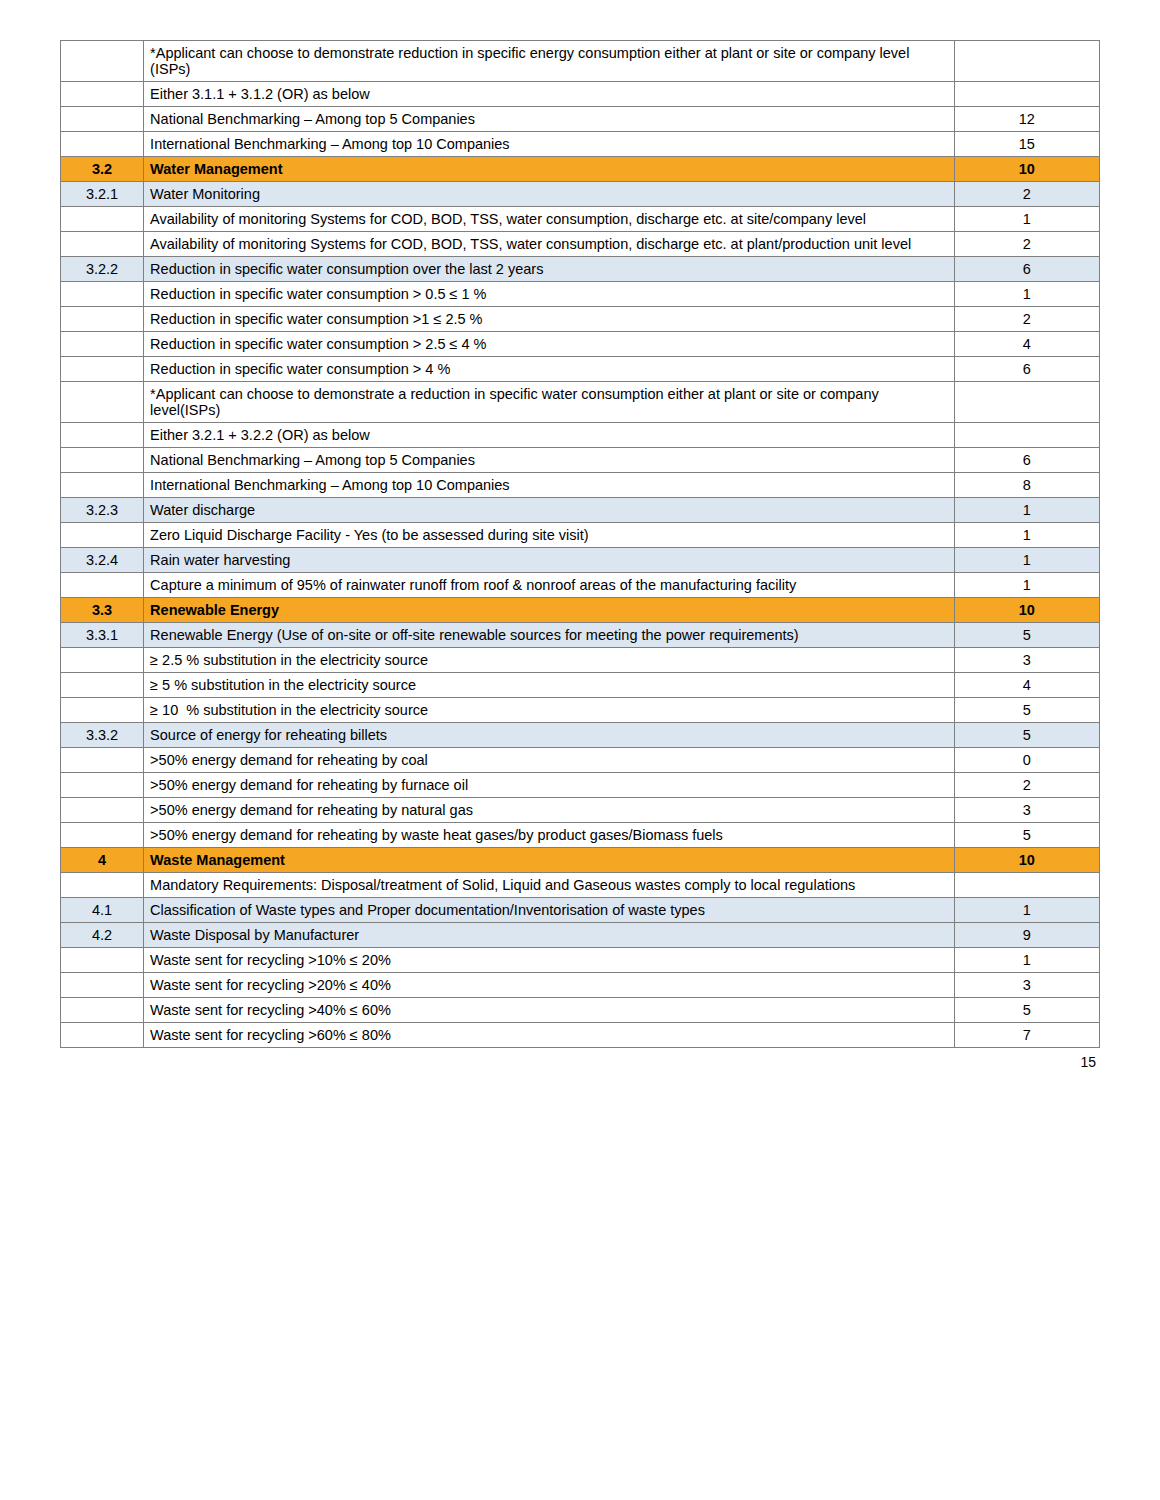| | *Applicant can choose to demonstrate reduction in specific energy consumption either at plant or site or company level (ISPs) | |
| | Either 3.1.1 + 3.1.2 (OR) as below | |
| | National Benchmarking – Among top 5 Companies | 12 |
| | International Benchmarking – Among top 10 Companies | 15 |
| 3.2 | Water Management | 10 |
| 3.2.1 | Water Monitoring | 2 |
| | Availability of monitoring Systems for COD, BOD, TSS, water consumption, discharge etc. at site/company level | 1 |
| | Availability of monitoring Systems for COD, BOD, TSS, water consumption, discharge etc. at plant/production unit level | 2 |
| 3.2.2 | Reduction in specific water consumption over the last 2 years | 6 |
| | Reduction in specific water consumption > 0.5 ≤ 1 % | 1 |
| | Reduction in specific water consumption >1 ≤ 2.5 % | 2 |
| | Reduction in specific water consumption > 2.5 ≤ 4 % | 4 |
| | Reduction in specific water consumption > 4 % | 6 |
| | *Applicant can choose to demonstrate a reduction in specific water consumption either at plant or site or company level(ISPs) | |
| | Either 3.2.1 + 3.2.2 (OR) as below | |
| | National Benchmarking – Among top 5 Companies | 6 |
| | International Benchmarking – Among top 10 Companies | 8 |
| 3.2.3 | Water discharge | 1 |
| | Zero Liquid Discharge Facility - Yes (to be assessed during site visit) | 1 |
| 3.2.4 | Rain water harvesting | 1 |
| | Capture a minimum of 95% of rainwater runoff from roof & nonroof areas of the manufacturing facility | 1 |
| 3.3 | Renewable Energy | 10 |
| 3.3.1 | Renewable Energy (Use of on-site or off-site renewable sources for meeting the power requirements) | 5 |
| | ≥ 2.5 % substitution in the electricity source | 3 |
| | ≥ 5 % substitution in the electricity source | 4 |
| | ≥ 10 % substitution in the electricity source | 5 |
| 3.3.2 | Source of energy for reheating billets | 5 |
| | >50% energy demand for reheating by coal | 0 |
| | >50% energy demand for reheating by furnace oil | 2 |
| | >50% energy demand for reheating by natural gas | 3 |
| | >50% energy demand for reheating by waste heat gases/by product gases/Biomass fuels | 5 |
| 4 | Waste Management | 10 |
| | Mandatory Requirements: Disposal/treatment of Solid, Liquid and Gaseous wastes comply to local regulations | |
| 4.1 | Classification of Waste types and Proper documentation/Inventorisation of waste types | 1 |
| 4.2 | Waste Disposal by Manufacturer | 9 |
| | Waste sent for recycling >10% ≤ 20% | 1 |
| | Waste sent for recycling >20% ≤ 40% | 3 |
| | Waste sent for recycling >40% ≤ 60% | 5 |
| | Waste sent for recycling >60% ≤ 80% | 7 |
15